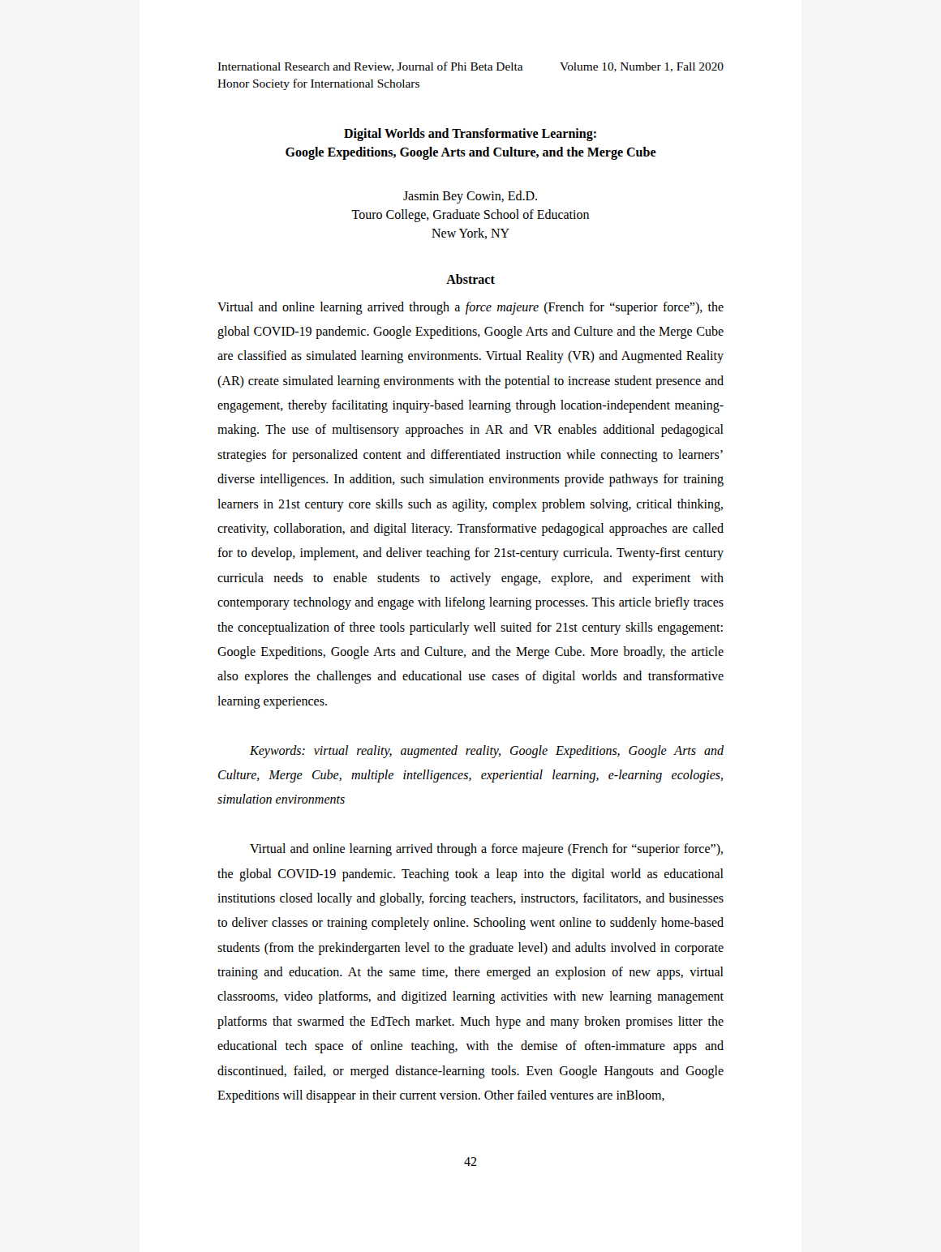International Research and Review, Journal of Phi Beta Delta
Honor Society for International Scholars
Volume 10, Number 1, Fall 2020
Digital Worlds and Transformative Learning:
Google Expeditions, Google Arts and Culture, and the Merge Cube
Jasmin Bey Cowin, Ed.D.
Touro College, Graduate School of Education
New York, NY
Abstract
Virtual and online learning arrived through a force majeure (French for “superior force”), the global COVID-19 pandemic. Google Expeditions, Google Arts and Culture and the Merge Cube are classified as simulated learning environments. Virtual Reality (VR) and Augmented Reality (AR) create simulated learning environments with the potential to increase student presence and engagement, thereby facilitating inquiry-based learning through location-independent meaning-making. The use of multisensory approaches in AR and VR enables additional pedagogical strategies for personalized content and differentiated instruction while connecting to learners’ diverse intelligences. In addition, such simulation environments provide pathways for training learners in 21st century core skills such as agility, complex problem solving, critical thinking, creativity, collaboration, and digital literacy. Transformative pedagogical approaches are called for to develop, implement, and deliver teaching for 21st-century curricula. Twenty-first century curricula needs to enable students to actively engage, explore, and experiment with contemporary technology and engage with lifelong learning processes. This article briefly traces the conceptualization of three tools particularly well suited for 21st century skills engagement: Google Expeditions, Google Arts and Culture, and the Merge Cube. More broadly, the article also explores the challenges and educational use cases of digital worlds and transformative learning experiences.
Keywords: virtual reality, augmented reality, Google Expeditions, Google Arts and Culture, Merge Cube, multiple intelligences, experiential learning, e-learning ecologies, simulation environments
Virtual and online learning arrived through a force majeure (French for “superior force”), the global COVID-19 pandemic. Teaching took a leap into the digital world as educational institutions closed locally and globally, forcing teachers, instructors, facilitators, and businesses to deliver classes or training completely online. Schooling went online to suddenly home-based students (from the prekindergarten level to the graduate level) and adults involved in corporate training and education. At the same time, there emerged an explosion of new apps, virtual classrooms, video platforms, and digitized learning activities with new learning management platforms that swarmed the EdTech market. Much hype and many broken promises litter the educational tech space of online teaching, with the demise of often-immature apps and discontinued, failed, or merged distance-learning tools. Even Google Hangouts and Google Expeditions will disappear in their current version. Other failed ventures are inBloom,
42